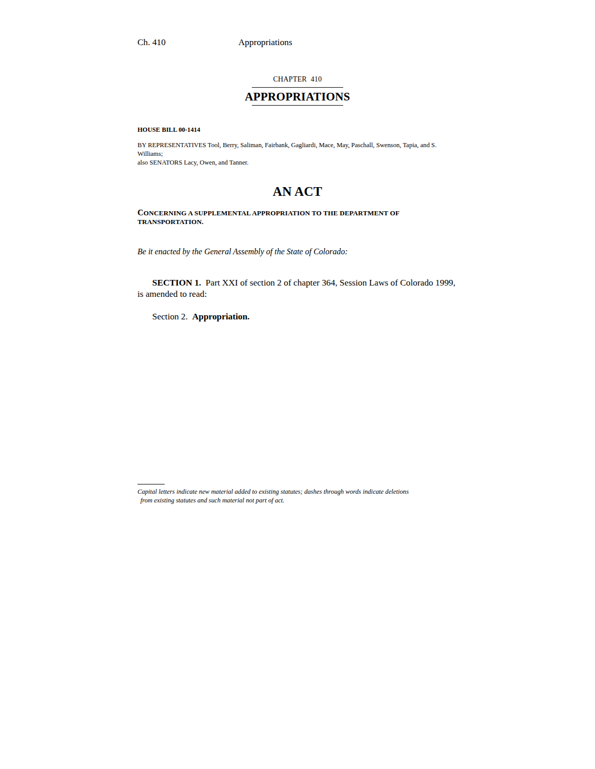Ch. 410
Appropriations
CHAPTER 410
APPROPRIATIONS
HOUSE BILL 00-1414
BY REPRESENTATIVES Tool, Berry, Saliman, Fairbank, Gagliardi, Mace, May, Paschall, Swenson, Tapia, and S. Williams;
also SENATORS Lacy, Owen, and Tanner.
AN ACT
CONCERNING A SUPPLEMENTAL APPROPRIATION TO THE DEPARTMENT OF TRANSPORTATION.
Be it enacted by the General Assembly of the State of Colorado:
SECTION 1. Part XXI of section 2 of chapter 364, Session Laws of Colorado 1999, is amended to read:
Section 2. Appropriation.
Capital letters indicate new material added to existing statutes; dashes through words indicate deletions
from existing statutes and such material not part of act.